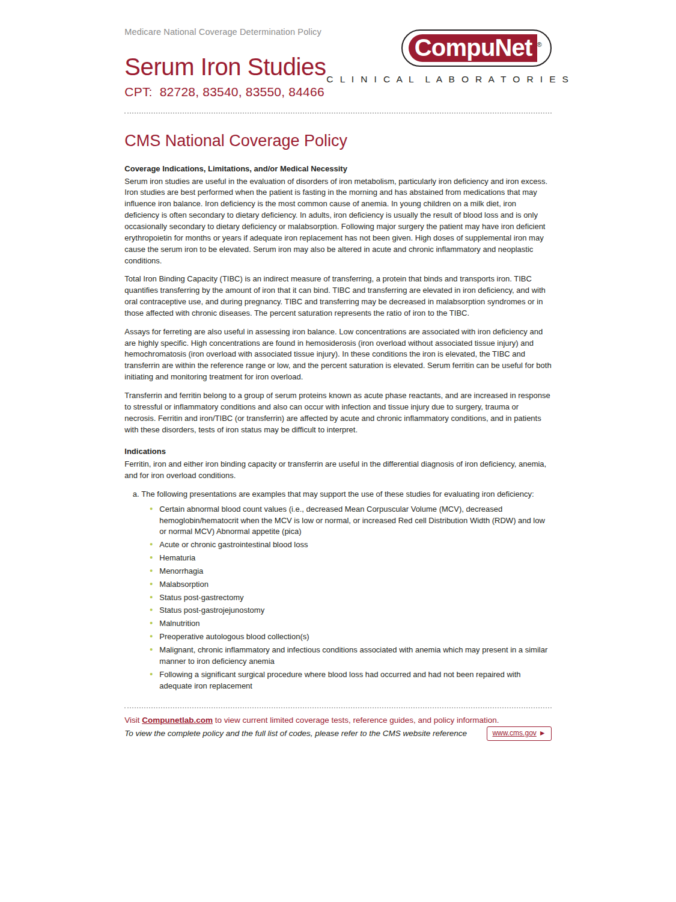Medicare National Coverage Determination Policy
CompuNet®
C L I N I C A L L A B O R A T O R I E S
Serum Iron Studies
CPT: 82728, 83540, 83550, 84466
CMS National Coverage Policy
Coverage Indications, Limitations, and/or Medical Necessity
Serum iron studies are useful in the evaluation of disorders of iron metabolism, particularly iron deficiency and iron excess. Iron studies are best performed when the patient is fasting in the morning and has abstained from medications that may influence iron balance. Iron deficiency is the most common cause of anemia. In young children on a milk diet, iron deficiency is often secondary to dietary deficiency. In adults, iron deficiency is usually the result of blood loss and is only occasionally secondary to dietary deficiency or malabsorption. Following major surgery the patient may have iron deficient erythropoietin for months or years if adequate iron replacement has not been given. High doses of supplemental iron may cause the serum iron to be elevated. Serum iron may also be altered in acute and chronic inflammatory and neoplastic conditions.
Total Iron Binding Capacity (TIBC) is an indirect measure of transferring, a protein that binds and transports iron. TIBC quantifies transferring by the amount of iron that it can bind. TIBC and transferring are elevated in iron deficiency, and with oral contraceptive use, and during pregnancy. TIBC and transferring may be decreased in malabsorption syndromes or in those affected with chronic diseases. The percent saturation represents the ratio of iron to the TIBC.
Assays for ferreting are also useful in assessing iron balance. Low concentrations are associated with iron deficiency and are highly specific. High concentrations are found in hemosiderosis (iron overload without associated tissue injury) and hemochromatosis (iron overload with associated tissue injury). In these conditions the iron is elevated, the TIBC and transferrin are within the reference range or low, and the percent saturation is elevated. Serum ferritin can be useful for both initiating and monitoring treatment for iron overload.
Transferrin and ferritin belong to a group of serum proteins known as acute phase reactants, and are increased in response to stressful or inflammatory conditions and also can occur with infection and tissue injury due to surgery, trauma or necrosis. Ferritin and iron/TIBC (or transferrin) are affected by acute and chronic inflammatory conditions, and in patients with these disorders, tests of iron status may be difficult to interpret.
Indications
Ferritin, iron and either iron binding capacity or transferrin are useful in the differential diagnosis of iron deficiency, anemia, and for iron overload conditions.
The following presentations are examples that may support the use of these studies for evaluating iron deficiency:
Certain abnormal blood count values (i.e., decreased Mean Corpuscular Volume (MCV), decreased hemoglobin/hematocrit when the MCV is low or normal, or increased Red cell Distribution Width (RDW) and low or normal MCV) Abnormal appetite (pica)
Acute or chronic gastrointestinal blood loss
Hematuria
Menorrhagia
Malabsorption
Status post-gastrectomy
Status post-gastrojejunostomy
Malnutrition
Preoperative autologous blood collection(s)
Malignant, chronic inflammatory and infectious conditions associated with anemia which may present in a similar manner to iron deficiency anemia
Following a significant surgical procedure where blood loss had occurred and had not been repaired with adequate iron replacement
Visit Compunetlab.com to view current limited coverage tests, reference guides, and policy information.
To view the complete policy and the full list of codes, please refer to the CMS website reference www.cms.gov►